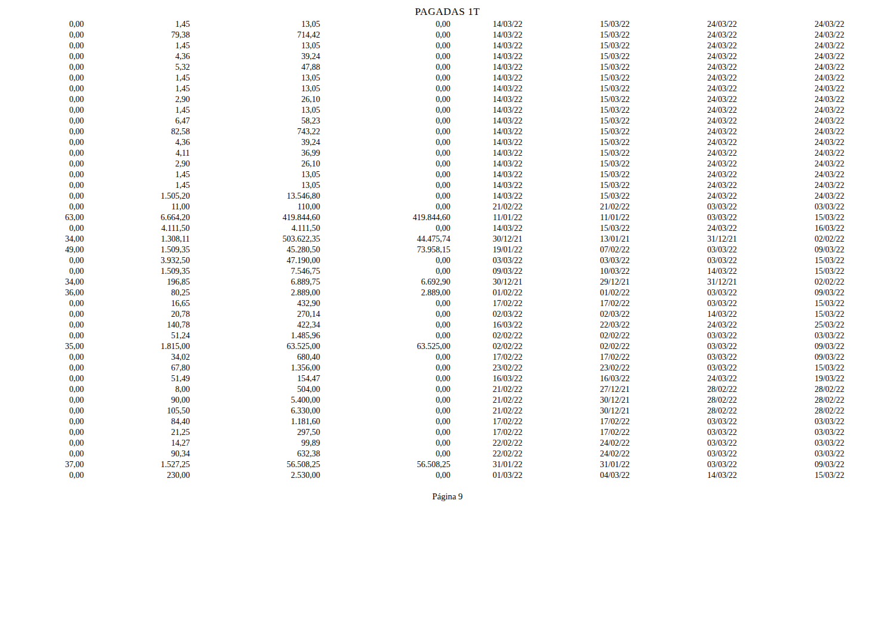PAGADAS 1T
| 0,00 | 1,45 | 13,05 | 0,00 | 14/03/22 | 15/03/22 | 24/03/22 | 24/03/22 |
| 0,00 | 79,38 | 714,42 | 0,00 | 14/03/22 | 15/03/22 | 24/03/22 | 24/03/22 |
| 0,00 | 1,45 | 13,05 | 0,00 | 14/03/22 | 15/03/22 | 24/03/22 | 24/03/22 |
| 0,00 | 4,36 | 39,24 | 0,00 | 14/03/22 | 15/03/22 | 24/03/22 | 24/03/22 |
| 0,00 | 5,32 | 47,88 | 0,00 | 14/03/22 | 15/03/22 | 24/03/22 | 24/03/22 |
| 0,00 | 1,45 | 13,05 | 0,00 | 14/03/22 | 15/03/22 | 24/03/22 | 24/03/22 |
| 0,00 | 1,45 | 13,05 | 0,00 | 14/03/22 | 15/03/22 | 24/03/22 | 24/03/22 |
| 0,00 | 2,90 | 26,10 | 0,00 | 14/03/22 | 15/03/22 | 24/03/22 | 24/03/22 |
| 0,00 | 1,45 | 13,05 | 0,00 | 14/03/22 | 15/03/22 | 24/03/22 | 24/03/22 |
| 0,00 | 6,47 | 58,23 | 0,00 | 14/03/22 | 15/03/22 | 24/03/22 | 24/03/22 |
| 0,00 | 82,58 | 743,22 | 0,00 | 14/03/22 | 15/03/22 | 24/03/22 | 24/03/22 |
| 0,00 | 4,36 | 39,24 | 0,00 | 14/03/22 | 15/03/22 | 24/03/22 | 24/03/22 |
| 0,00 | 4,11 | 36,99 | 0,00 | 14/03/22 | 15/03/22 | 24/03/22 | 24/03/22 |
| 0,00 | 2,90 | 26,10 | 0,00 | 14/03/22 | 15/03/22 | 24/03/22 | 24/03/22 |
| 0,00 | 1,45 | 13,05 | 0,00 | 14/03/22 | 15/03/22 | 24/03/22 | 24/03/22 |
| 0,00 | 1,45 | 13,05 | 0,00 | 14/03/22 | 15/03/22 | 24/03/22 | 24/03/22 |
| 0,00 | 1.505,20 | 13.546,80 | 0,00 | 14/03/22 | 15/03/22 | 24/03/22 | 24/03/22 |
| 0,00 | 11,00 | 110,00 | 0,00 | 21/02/22 | 21/02/22 | 03/03/22 | 03/03/22 |
| 63,00 | 6.664,20 | 419.844,60 | 419.844,60 | 11/01/22 | 11/01/22 | 03/03/22 | 15/03/22 |
| 0,00 | 4.111,50 | 4.111,50 | 0,00 | 14/03/22 | 15/03/22 | 24/03/22 | 16/03/22 |
| 34,00 | 1.308,11 | 503.622,35 | 44.475,74 | 30/12/21 | 13/01/21 | 31/12/21 | 02/02/22 |
| 49,00 | 1.509,35 | 45.280,50 | 73.958,15 | 19/01/22 | 07/02/22 | 03/03/22 | 09/03/22 |
| 0,00 | 3.932,50 | 47.190,00 | 0,00 | 03/03/22 | 03/03/22 | 03/03/22 | 15/03/22 |
| 0,00 | 1.509,35 | 7.546,75 | 0,00 | 09/03/22 | 10/03/22 | 14/03/22 | 15/03/22 |
| 34,00 | 196,85 | 6.889,75 | 6.692,90 | 30/12/21 | 29/12/21 | 31/12/21 | 02/02/22 |
| 36,00 | 80,25 | 2.889,00 | 2.889,00 | 01/02/22 | 01/02/22 | 03/03/22 | 09/03/22 |
| 0,00 | 16,65 | 432,90 | 0,00 | 17/02/22 | 17/02/22 | 03/03/22 | 15/03/22 |
| 0,00 | 20,78 | 270,14 | 0,00 | 02/03/22 | 02/03/22 | 14/03/22 | 15/03/22 |
| 0,00 | 140,78 | 422,34 | 0,00 | 16/03/22 | 22/03/22 | 24/03/22 | 25/03/22 |
| 0,00 | 51,24 | 1.485,96 | 0,00 | 02/02/22 | 02/02/22 | 03/03/22 | 03/03/22 |
| 35,00 | 1.815,00 | 63.525,00 | 63.525,00 | 02/02/22 | 02/02/22 | 03/03/22 | 09/03/22 |
| 0,00 | 34,02 | 680,40 | 0,00 | 17/02/22 | 17/02/22 | 03/03/22 | 09/03/22 |
| 0,00 | 67,80 | 1.356,00 | 0,00 | 23/02/22 | 23/02/22 | 03/03/22 | 15/03/22 |
| 0,00 | 51,49 | 154,47 | 0,00 | 16/03/22 | 16/03/22 | 24/03/22 | 19/03/22 |
| 0,00 | 8,00 | 504,00 | 0,00 | 21/02/22 | 27/12/21 | 28/02/22 | 28/02/22 |
| 0,00 | 90,00 | 5.400,00 | 0,00 | 21/02/22 | 30/12/21 | 28/02/22 | 28/02/22 |
| 0,00 | 105,50 | 6.330,00 | 0,00 | 21/02/22 | 30/12/21 | 28/02/22 | 28/02/22 |
| 0,00 | 84,40 | 1.181,60 | 0,00 | 17/02/22 | 17/02/22 | 03/03/22 | 03/03/22 |
| 0,00 | 21,25 | 297,50 | 0,00 | 17/02/22 | 17/02/22 | 03/03/22 | 03/03/22 |
| 0,00 | 14,27 | 99,89 | 0,00 | 22/02/22 | 24/02/22 | 03/03/22 | 03/03/22 |
| 0,00 | 90,34 | 632,38 | 0,00 | 22/02/22 | 24/02/22 | 03/03/22 | 03/03/22 |
| 37,00 | 1.527,25 | 56.508,25 | 56.508,25 | 31/01/22 | 31/01/22 | 03/03/22 | 09/03/22 |
| 0,00 | 230,00 | 2.530,00 | 0,00 | 01/03/22 | 04/03/22 | 14/03/22 | 15/03/22 |
Página 9